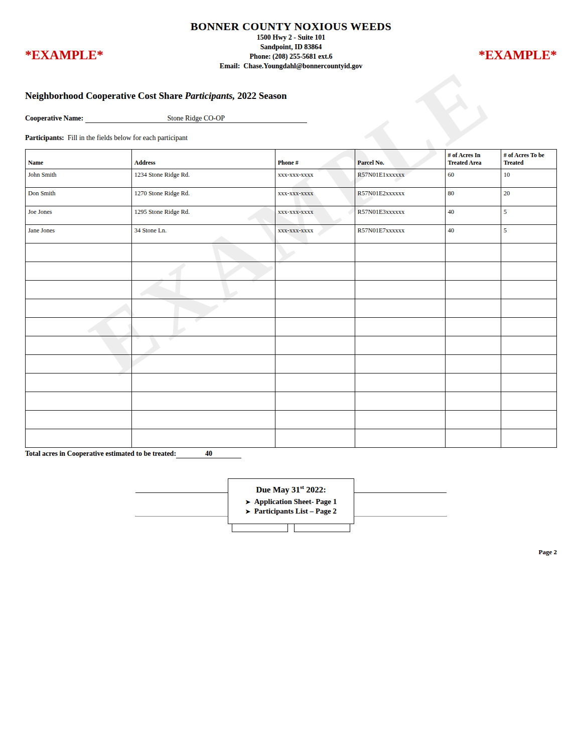EXAMPLE
*EXAMPLE*
BONNER COUNTY NOXIOUS WEEDS
1500 Hwy 2 - Suite 101
Sandpoint, ID 83864
Phone: (208) 255-5681 ext.6
Email: Chase.Youngdahl@bonnercountyid.gov
*EXAMPLE*
Neighborhood Cooperative Cost Share Participants, 2022 Season
Cooperative Name: Stone Ridge CO-OP
Participants: Fill in the fields below for each participant
| Name | Address | Phone # | Parcel No. | # of Acres In Treated Area | # of Acres To be Treated |
| --- | --- | --- | --- | --- | --- |
| John Smith | 1234 Stone Ridge Rd. | xxx-xxx-xxxx | R57N01E1xxxxxx | 60 | 10 |
| Don Smith | 1270 Stone Ridge Rd. | xxx-xxx-xxxx | R57N01E2xxxxxx | 80 | 20 |
| Joe Jones | 1295 Stone Ridge Rd. | xxx-xxx-xxxx | R57N01E3xxxxxx | 40 | 5 |
| Jane Jones | 34 Stone Ln. | xxx-xxx-xxxx | R57N01E7xxxxxx | 40 | 5 |
Total acres in Cooperative estimated to be treated:40
Due May 31st 2022:
Application Sheet- Page 1
Participants List – Page 2
Page 2